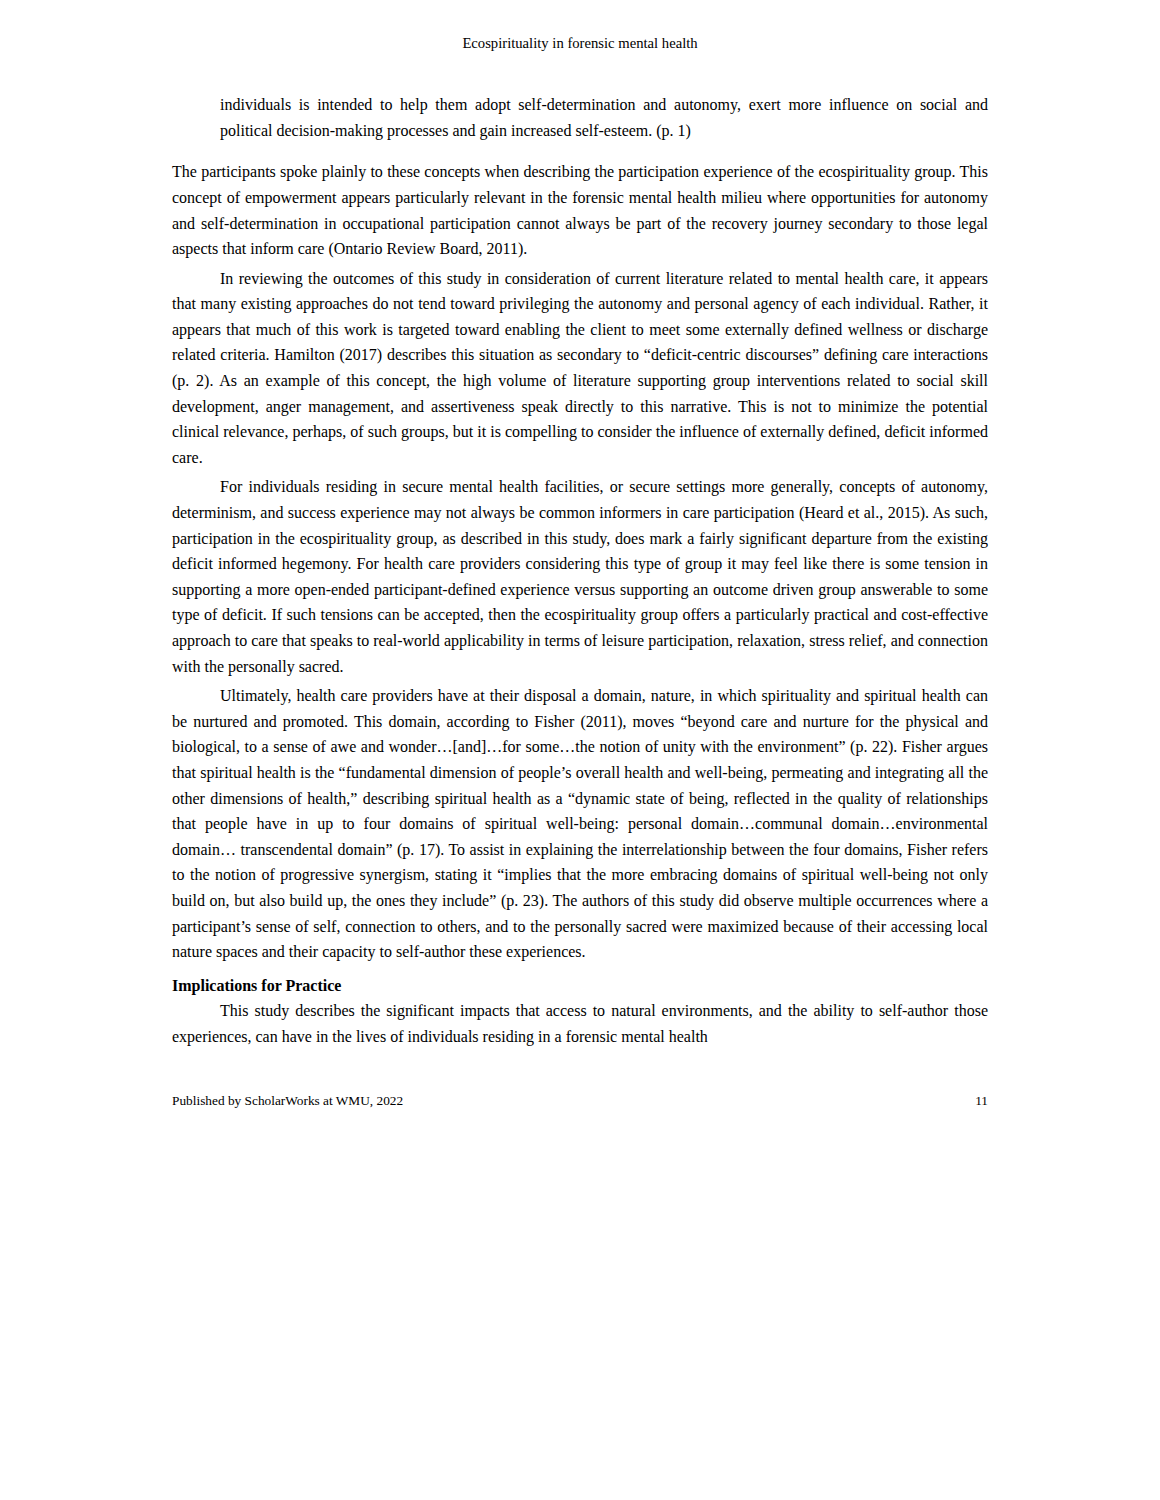Ecospirituality in forensic mental health
individuals is intended to help them adopt self-determination and autonomy, exert more influence on social and political decision-making processes and gain increased self-esteem. (p. 1)
The participants spoke plainly to these concepts when describing the participation experience of the ecospirituality group. This concept of empowerment appears particularly relevant in the forensic mental health milieu where opportunities for autonomy and self-determination in occupational participation cannot always be part of the recovery journey secondary to those legal aspects that inform care (Ontario Review Board, 2011).
In reviewing the outcomes of this study in consideration of current literature related to mental health care, it appears that many existing approaches do not tend toward privileging the autonomy and personal agency of each individual. Rather, it appears that much of this work is targeted toward enabling the client to meet some externally defined wellness or discharge related criteria. Hamilton (2017) describes this situation as secondary to “deficit-centric discourses” defining care interactions (p. 2). As an example of this concept, the high volume of literature supporting group interventions related to social skill development, anger management, and assertiveness speak directly to this narrative. This is not to minimize the potential clinical relevance, perhaps, of such groups, but it is compelling to consider the influence of externally defined, deficit informed care.
For individuals residing in secure mental health facilities, or secure settings more generally, concepts of autonomy, determinism, and success experience may not always be common informers in care participation (Heard et al., 2015). As such, participation in the ecospirituality group, as described in this study, does mark a fairly significant departure from the existing deficit informed hegemony. For health care providers considering this type of group it may feel like there is some tension in supporting a more open-ended participant-defined experience versus supporting an outcome driven group answerable to some type of deficit. If such tensions can be accepted, then the ecospirituality group offers a particularly practical and cost-effective approach to care that speaks to real-world applicability in terms of leisure participation, relaxation, stress relief, and connection with the personally sacred.
Ultimately, health care providers have at their disposal a domain, nature, in which spirituality and spiritual health can be nurtured and promoted. This domain, according to Fisher (2011), moves “beyond care and nurture for the physical and biological, to a sense of awe and wonder…[and]…for some…the notion of unity with the environment” (p. 22). Fisher argues that spiritual health is the “fundamental dimension of people’s overall health and well-being, permeating and integrating all the other dimensions of health,” describing spiritual health as a “dynamic state of being, reflected in the quality of relationships that people have in up to four domains of spiritual well-being: personal domain…communal domain…environmental domain… transcendental domain” (p. 17). To assist in explaining the interrelationship between the four domains, Fisher refers to the notion of progressive synergism, stating it “implies that the more embracing domains of spiritual well-being not only build on, but also build up, the ones they include” (p. 23). The authors of this study did observe multiple occurrences where a participant’s sense of self, connection to others, and to the personally sacred were maximized because of their accessing local nature spaces and their capacity to self-author these experiences.
Implications for Practice
This study describes the significant impacts that access to natural environments, and the ability to self-author those experiences, can have in the lives of individuals residing in a forensic mental health
Published by ScholarWorks at WMU, 2022 11